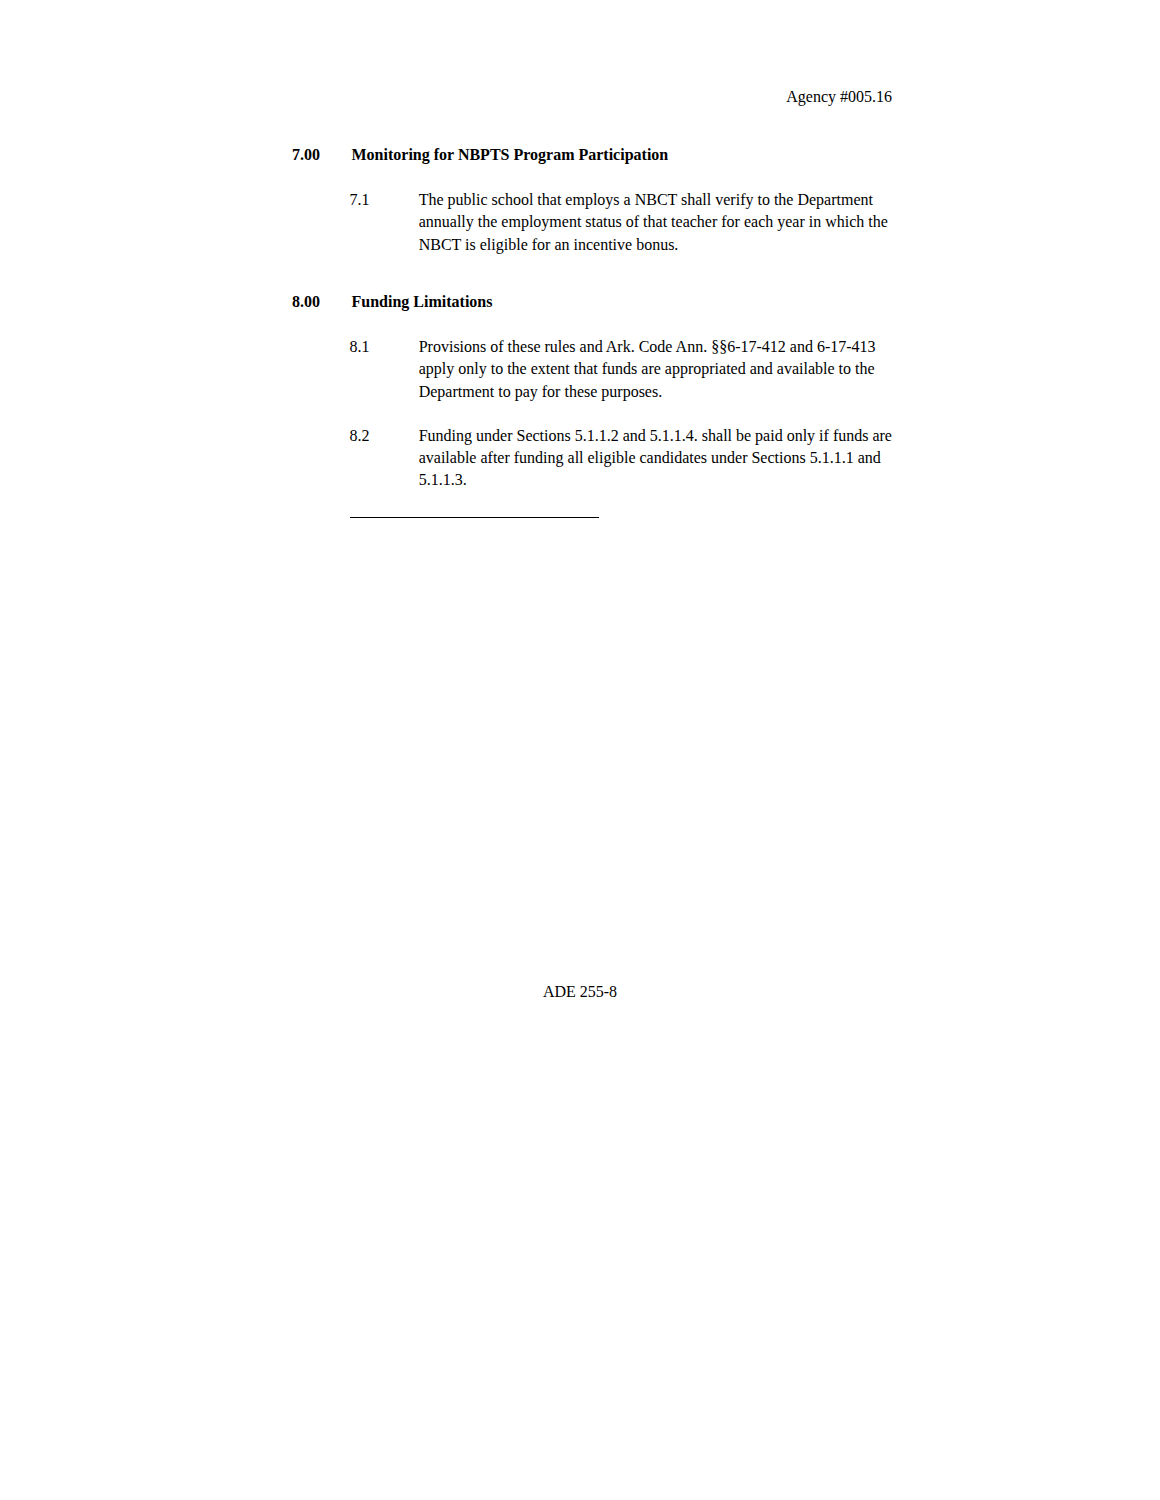Agency #005.16
7.00 Monitoring for NBPTS Program Participation
7.1 The public school that employs a NBCT shall verify to the Department annually the employment status of that teacher for each year in which the NBCT is eligible for an incentive bonus.
8.00 Funding Limitations
8.1 Provisions of these rules and Ark. Code Ann. §§6-17-412 and 6-17-413 apply only to the extent that funds are appropriated and available to the Department to pay for these purposes.
8.2 Funding under Sections 5.1.1.2 and 5.1.1.4. shall be paid only if funds are available after funding all eligible candidates under Sections 5.1.1.1 and 5.1.1.3.
ADE 255-8